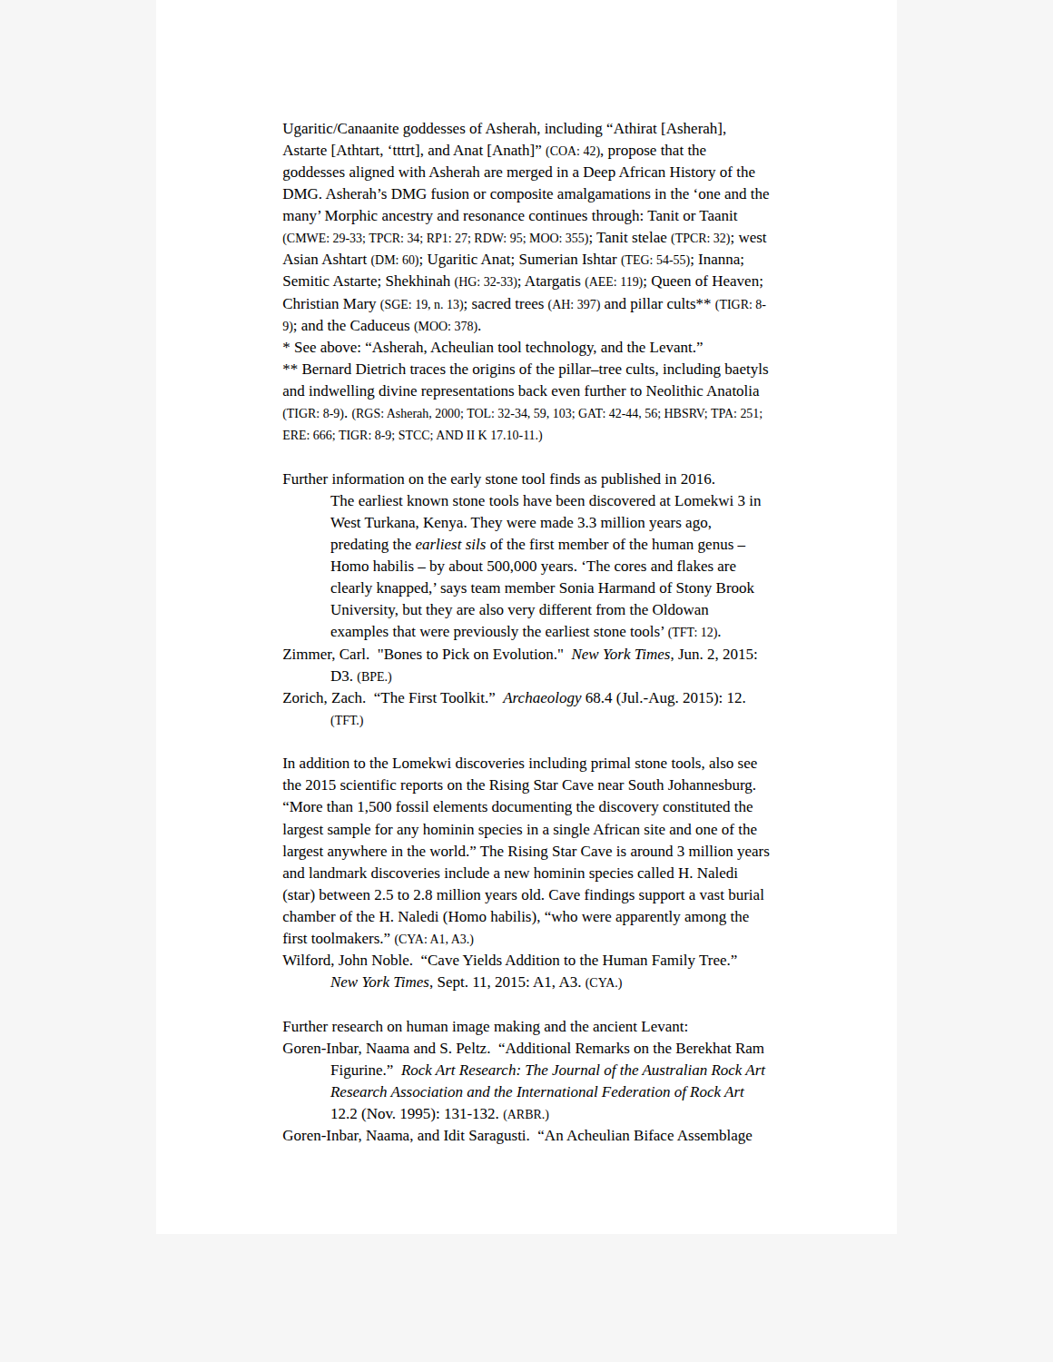Ugaritic/Canaanite goddesses of Asherah, including “Athirat [Asherah], Astarte [Athtart, ‘tttrt], and Anat [Anath]” (COA: 42), propose that the goddesses aligned with Asherah are merged in a Deep African History of the DMG. Asherah’s DMG fusion or composite amalgamations in the ‘one and the many’ Morphic ancestry and resonance continues through: Tanit or Taanit (CMWE: 29-33; TPCR: 34; RP1: 27; RDW: 95; MOO: 355); Tanit stelae (TPCR: 32); west Asian Ashtart (DM: 60); Ugaritic Anat; Sumerian Ishtar (TEG: 54-55); Inanna; Semitic Astarte; Shekhinah (HG: 32-33); Atargatis (AEE: 119); Queen of Heaven; Christian Mary (SGE: 19, n. 13); sacred trees (AH: 397) and pillar cults** (TIGR: 8-9); and the Caduceus (MOO: 378).
* See above: “Asherah, Acheulian tool technology, and the Levant.”
** Bernard Dietrich traces the origins of the pillar–tree cults, including baetyls and indwelling divine representations back even further to Neolithic Anatolia (TIGR: 8-9). (RGS: Asherah, 2000; TOL: 32-34, 59, 103; GAT: 42-44, 56; HBSRV; TPA: 251; ERE: 666; TIGR: 8-9; STCC; AND II K 17.10-11.)
Further information on the early stone tool finds as published in 2016.
The earliest known stone tools have been discovered at Lomekwi 3 in West Turkana, Kenya. They were made 3.3 million years ago, predating the earliest sils of the first member of the human genus – Homo habilis – by about 500,000 years. ‘The cores and flakes are clearly knapped,’ says team member Sonia Harmand of Stony Brook University, but they are also very different from the Oldowan examples that were previously the earliest stone tools’ (TFT: 12).
Zimmer, Carl. "Bones to Pick on Evolution." New York Times, Jun. 2, 2015: D3. (BPE.)
Zorich, Zach. “The First Toolkit.” Archaeology 68.4 (Jul.-Aug. 2015): 12. (TFT.)
In addition to the Lomekwi discoveries including primal stone tools, also see the 2015 scientific reports on the Rising Star Cave near South Johannesburg. “More than 1,500 fossil elements documenting the discovery constituted the largest sample for any hominin species in a single African site and one of the largest anywhere in the world.” The Rising Star Cave is around 3 million years and landmark discoveries include a new hominin species called H. Naledi (star) between 2.5 to 2.8 million years old. Cave findings support a vast burial chamber of the H. Naledi (Homo habilis), “who were apparently among the first toolmakers.” (CYA: A1, A3.)
Wilford, John Noble. “Cave Yields Addition to the Human Family Tree.” New York Times, Sept. 11, 2015: A1, A3. (CYA.)
Further research on human image making and the ancient Levant:
Goren-Inbar, Naama and S. Peltz. “Additional Remarks on the Berekhat Ram Figurine.” Rock Art Research: The Journal of the Australian Rock Art Research Association and the International Federation of Rock Art 12.2 (Nov. 1995): 131-132. (ARBR.)
Goren-Inbar, Naama, and Idit Saragusti. “An Acheulian Biface Assemblage